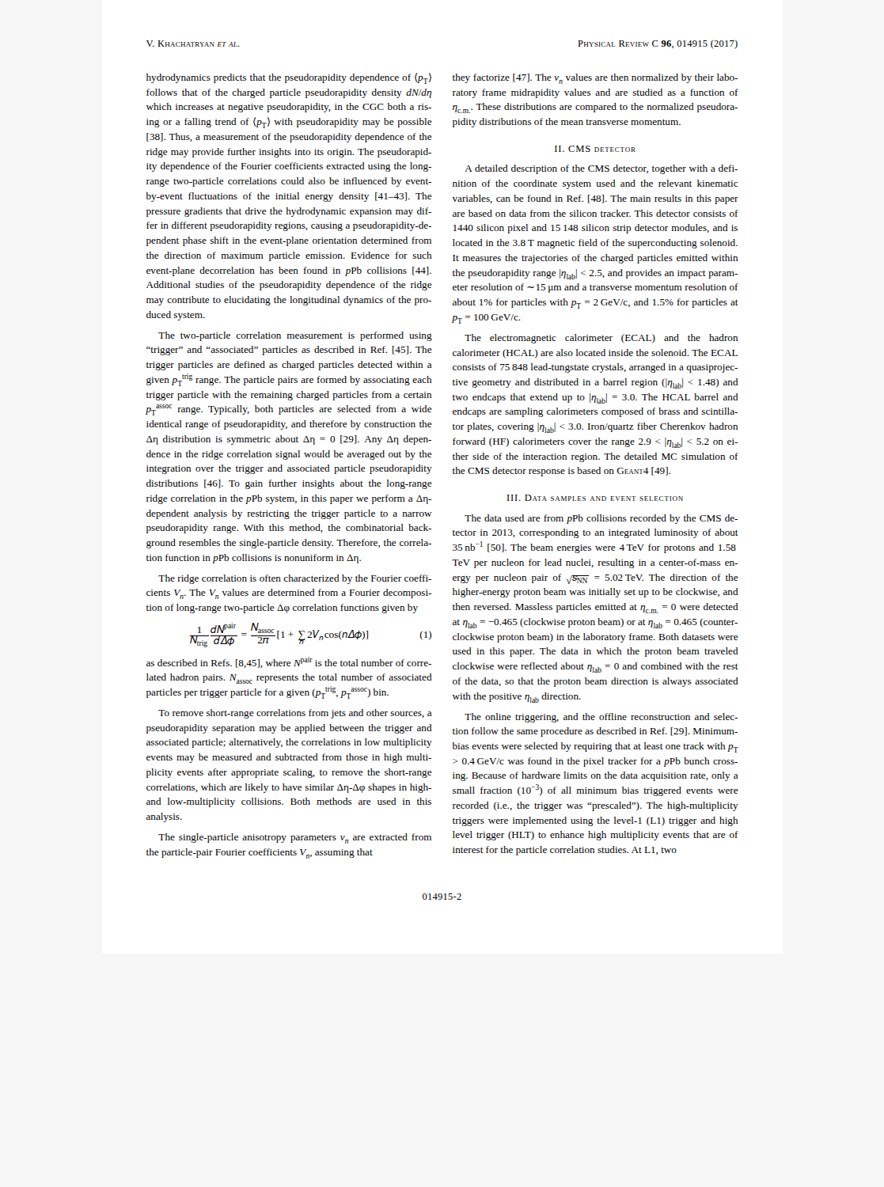V. Khachatryan et al.
Physical Review C 96, 014915 (2017)
hydrodynamics predicts that the pseudorapidity dependence of ⟨pT⟩ follows that of the charged particle pseudorapidity density dN/dη which increases at negative pseudorapidity, in the CGC both a rising or a falling trend of ⟨pT⟩ with pseudorapidity may be possible [38]. Thus, a measurement of the pseudorapidity dependence of the ridge may provide further insights into its origin. The pseudorapidity dependence of the Fourier coefficients extracted using the long-range two-particle correlations could also be influenced by event-by-event fluctuations of the initial energy density [41–43]. The pressure gradients that drive the hydrodynamic expansion may differ in different pseudorapidity regions, causing a pseudorapidity-dependent phase shift in the event-plane orientation determined from the direction of maximum particle emission. Evidence for such event-plane decorrelation has been found in p Pb collisions [44]. Additional studies of the pseudorapidity dependence of the ridge may contribute to elucidating the longitudinal dynamics of the produced system.
The two-particle correlation measurement is performed using “trigger” and “associated” particles as described in Ref. [45]. The trigger particles are defined as charged particles detected within a given pTtrig range. The particle pairs are formed by associating each trigger particle with the remaining charged particles from a certain pTassoc range. Typically, both particles are selected from a wide identical range of pseudorapidity, and therefore by construction the Δη distribution is symmetric about Δη = 0 [29]. Any Δη dependence in the ridge correlation signal would be averaged out by the integration over the trigger and associated particle pseudorapidity distributions [46]. To gain further insights about the long-range ridge correlation in the p Pb system, in this paper we perform a Δη-dependent analysis by restricting the trigger particle to a narrow pseudorapidity range. With this method, the combinatorial background resembles the single-particle density. Therefore, the correlation function in p Pb collisions is nonuniform in Δη.
The ridge correlation is often characterized by the Fourier coefficients Vn. The Vn values are determined from a Fourier decomposition of long-range two-particle Δφ correlation functions given by
1 Ntrig dNpair dΔϕ = Nassoc 2π [ 1 + ∑ n 2 Vn cos (nΔϕ) ]
(1)
as described in Refs. [8,45], where Npair is the total number of correlated hadron pairs. Nassoc represents the total number of associated particles per trigger particle for a given (pTtrig, pTassoc) bin.
To remove short-range correlations from jets and other sources, a pseudorapidity separation may be applied between the trigger and associated particle; alternatively, the correlations in low multiplicity events may be measured and subtracted from those in high multiplicity events after appropriate scaling, to remove the short-range correlations, which are likely to have similar Δη-Δφ shapes in high- and low-multiplicity collisions. Both methods are used in this analysis.
The single-particle anisotropy parameters vn are extracted from the particle-pair Fourier coefficients Vn, assuming that
they factorize [47]. The vn values are then normalized by their laboratory frame midrapidity values and are studied as a function of ηc.m.. These distributions are compared to the normalized pseudorapidity distributions of the mean transverse momentum.
II. CMS detector
A detailed description of the CMS detector, together with a definition of the coordinate system used and the relevant kinematic variables, can be found in Ref. [48]. The main results in this paper are based on data from the silicon tracker. This detector consists of 1440 silicon pixel and 15 148 silicon strip detector modules, and is located in the 3.8 T magnetic field of the superconducting solenoid. It measures the trajectories of the charged particles emitted within the pseudorapidity range |ηlab| < 2.5, and provides an impact parameter resolution of ∼15 μm and a transverse momentum resolution of about 1% for particles with pT = 2 GeV/c, and 1.5% for particles at pT = 100 GeV/c.
The electromagnetic calorimeter (ECAL) and the hadron calorimeter (HCAL) are also located inside the solenoid. The ECAL consists of 75 848 lead-tungstate crystals, arranged in a quasiprojective geometry and distributed in a barrel region (|ηlab| < 1.48) and two endcaps that extend up to |ηlab| = 3.0. The HCAL barrel and endcaps are sampling calorimeters composed of brass and scintillator plates, covering |ηlab| < 3.0. Iron/quartz fiber Cherenkov hadron forward (HF) calorimeters cover the range 2.9 < |ηlab| < 5.2 on either side of the interaction region. The detailed MC simulation of the CMS detector response is based on Geant4 [49].
III. Data samples and event selection
The data used are from p Pb collisions recorded by the CMS detector in 2013, corresponding to an integrated luminosity of about 35 nb−1 [50]. The beam energies were 4 TeV for protons and 1.58 TeV per nucleon for lead nuclei, resulting in a center-of-mass energy per nucleon pair of sNN = 5.02 TeV. The direction of the higher-energy proton beam was initially set up to be clockwise, and then reversed. Massless particles emitted at ηc.m. = 0 were detected at ηlab = −0.465 (clockwise proton beam) or at ηlab = 0.465 (counterclockwise proton beam) in the laboratory frame. Both datasets were used in this paper. The data in which the proton beam traveled clockwise were reflected about ηlab = 0 and combined with the rest of the data, so that the proton beam direction is always associated with the positive ηlab direction.
The online triggering, and the offline reconstruction and selection follow the same procedure as described in Ref. [29]. Minimum-bias events were selected by requiring that at least one track with pT > 0.4 GeV/c was found in the pixel tracker for a p Pb bunch crossing. Because of hardware limits on the data acquisition rate, only a small fraction (10−3) of all minimum bias triggered events were recorded (i.e., the trigger was “prescaled”). The high-multiplicity triggers were implemented using the level-1 (L1) trigger and high level trigger (HLT) to enhance high multiplicity events that are of interest for the particle correlation studies. At L1, two
014915-2